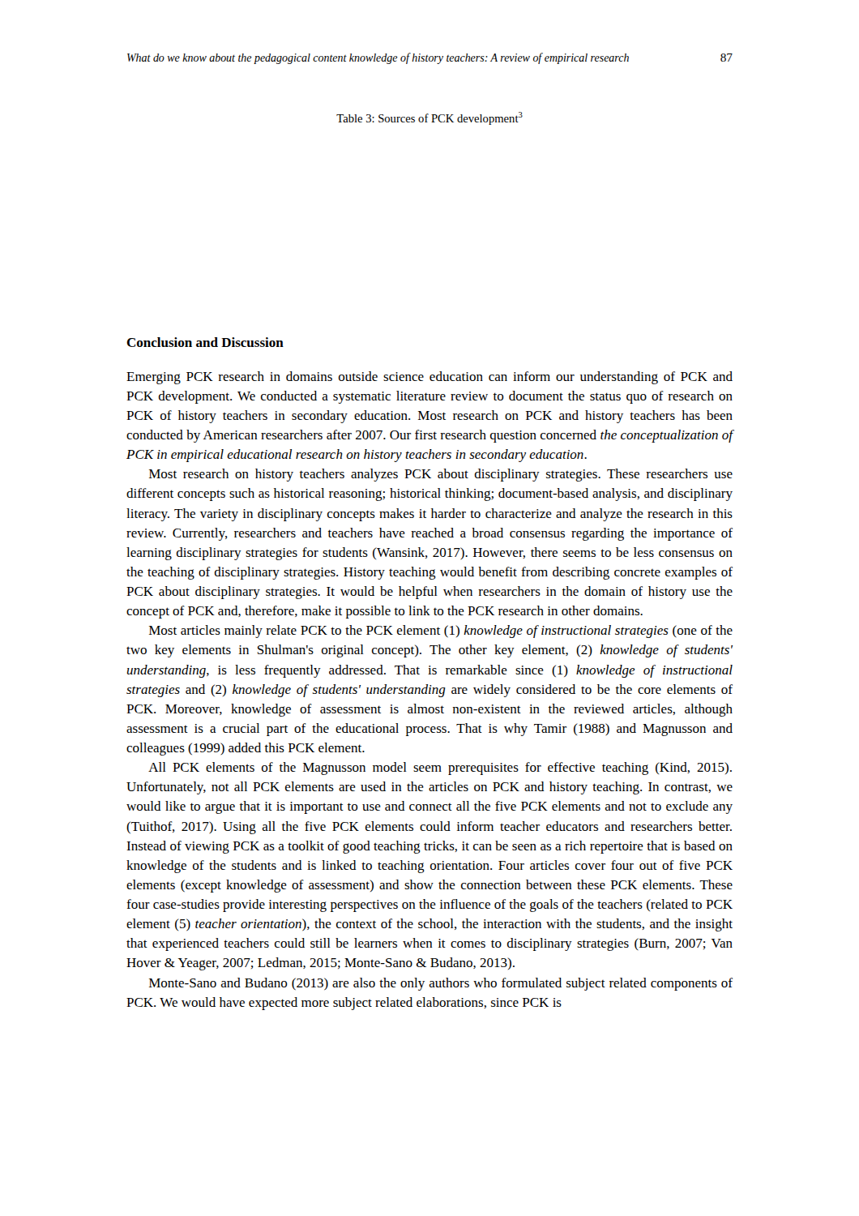What do we know about the pedagogical content knowledge of history teachers: A review of empirical research
87
Table 3: Sources of PCK development3
Conclusion and Discussion
Emerging PCK research in domains outside science education can inform our understanding of PCK and PCK development. We conducted a systematic literature review to document the status quo of research on PCK of history teachers in secondary education. Most research on PCK and history teachers has been conducted by American researchers after 2007. Our first research question concerned the conceptualization of PCK in empirical educational research on history teachers in secondary education.
Most research on history teachers analyzes PCK about disciplinary strategies. These researchers use different concepts such as historical reasoning; historical thinking; document-based analysis, and disciplinary literacy. The variety in disciplinary concepts makes it harder to characterize and analyze the research in this review. Currently, researchers and teachers have reached a broad consensus regarding the importance of learning disciplinary strategies for students (Wansink, 2017). However, there seems to be less consensus on the teaching of disciplinary strategies. History teaching would benefit from describing concrete examples of PCK about disciplinary strategies. It would be helpful when researchers in the domain of history use the concept of PCK and, therefore, make it possible to link to the PCK research in other domains.
Most articles mainly relate PCK to the PCK element (1) knowledge of instructional strategies (one of the two key elements in Shulman's original concept). The other key element, (2) knowledge of students' understanding, is less frequently addressed. That is remarkable since (1) knowledge of instructional strategies and (2) knowledge of students' understanding are widely considered to be the core elements of PCK. Moreover, knowledge of assessment is almost non-existent in the reviewed articles, although assessment is a crucial part of the educational process. That is why Tamir (1988) and Magnusson and colleagues (1999) added this PCK element.
All PCK elements of the Magnusson model seem prerequisites for effective teaching (Kind, 2015). Unfortunately, not all PCK elements are used in the articles on PCK and history teaching. In contrast, we would like to argue that it is important to use and connect all the five PCK elements and not to exclude any (Tuithof, 2017). Using all the five PCK elements could inform teacher educators and researchers better. Instead of viewing PCK as a toolkit of good teaching tricks, it can be seen as a rich repertoire that is based on knowledge of the students and is linked to teaching orientation. Four articles cover four out of five PCK elements (except knowledge of assessment) and show the connection between these PCK elements. These four case-studies provide interesting perspectives on the influence of the goals of the teachers (related to PCK element (5) teacher orientation), the context of the school, the interaction with the students, and the insight that experienced teachers could still be learners when it comes to disciplinary strategies (Burn, 2007; Van Hover & Yeager, 2007; Ledman, 2015; Monte-Sano & Budano, 2013).
Monte-Sano and Budano (2013) are also the only authors who formulated subject related components of PCK. We would have expected more subject related elaborations, since PCK is